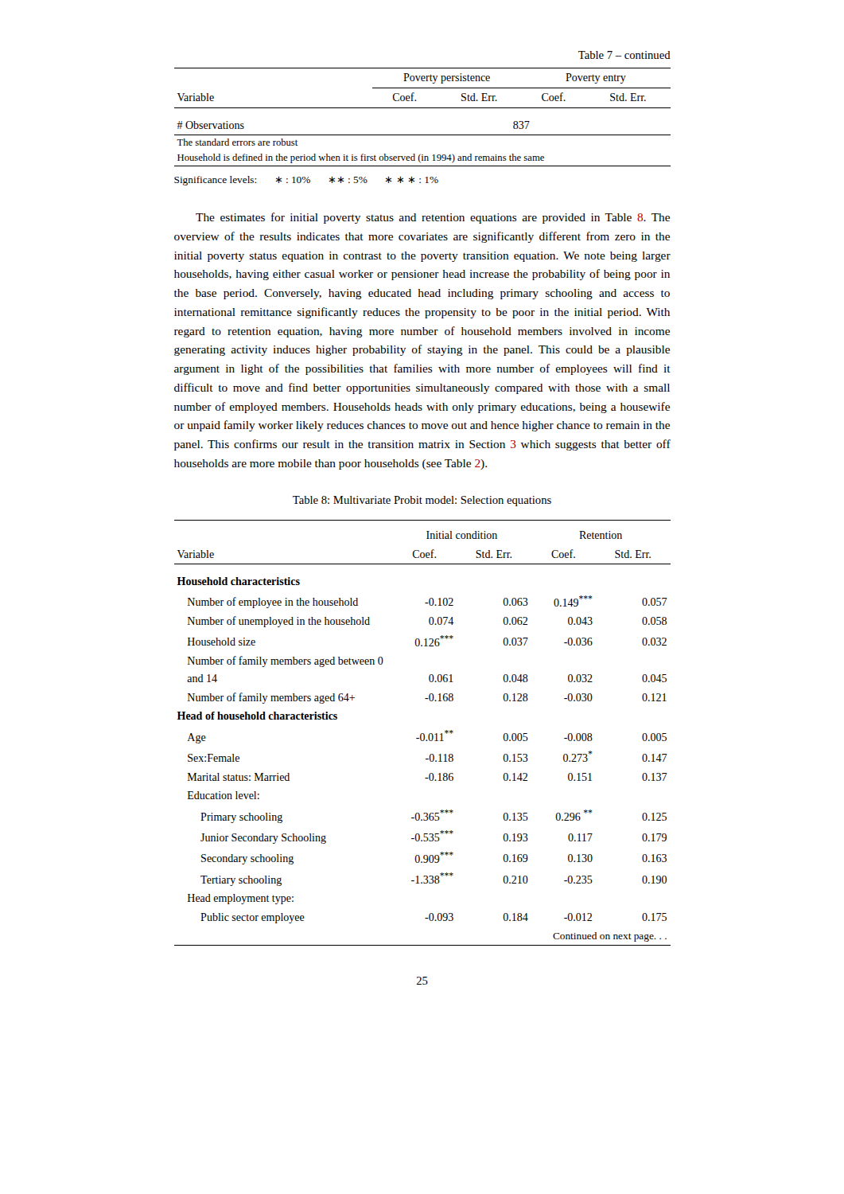Table 7 – continued
| | Poverty persistence | Poverty entry |
| Variable | Coef. | Std. Err. | Coef. | Std. Err. |
| # Observations | 837 |
| The standard errors are robust |
| Household is defined in the period when it is first observed (in 1994) and remains the same |
Significance levels: ∗ : 10% ∗∗ : 5% ∗ ∗ ∗ : 1%
The estimates for initial poverty status and retention equations are provided in Table 8. The overview of the results indicates that more covariates are significantly different from zero in the initial poverty status equation in contrast to the poverty transition equation. We note being larger households, having either casual worker or pensioner head increase the probability of being poor in the base period. Conversely, having educated head including primary schooling and access to international remittance significantly reduces the propensity to be poor in the initial period. With regard to retention equation, having more number of household members involved in income generating activity induces higher probability of staying in the panel. This could be a plausible argument in light of the possibilities that families with more number of employees will find it difficult to move and find better opportunities simultaneously compared with those with a small number of employed members. Households heads with only primary educations, being a housewife or unpaid family worker likely reduces chances to move out and hence higher chance to remain in the panel. This confirms our result in the transition matrix in Section 3 which suggests that better off households are more mobile than poor households (see Table 2).
Table 8: Multivariate Probit model: Selection equations
| | Initial condition | Retention |
| Variable | Coef. | Std. Err. | Coef. | Std. Err. |
| Household characteristics | | | | |
| Number of employee in the household | -0.102 | 0.063 | 0.149 *** | 0.057 |
| Number of unemployed in the household | 0.074 | 0.062 | 0.043 | 0.058 |
| Household size | 0.126 *** | 0.037 | -0.036 | 0.032 |
| Number of family members aged between 0 and 14 | 0.061 | 0.048 | 0.032 | 0.045 |
| Number of family members aged 64+ | -0.168 | 0.128 | -0.030 | 0.121 |
| Head of household characteristics | | | | |
| Age | -0.011 ** | 0.005 | -0.008 | 0.005 |
| Sex:Female | -0.118 | 0.153 | 0.273 * | 0.147 |
| Marital status: Married | -0.186 | 0.142 | 0.151 | 0.137 |
| Education level: | | | | |
| Primary schooling | -0.365 *** | 0.135 | 0.296 ** | 0.125 |
| Junior Secondary Schooling | -0.535 *** | 0.193 | 0.117 | 0.179 |
| Secondary schooling | 0.909 *** | 0.169 | 0.130 | 0.163 |
| Tertiary schooling | -1.338 *** | 0.210 | -0.235 | 0.190 |
| Head employment type: | | | | |
| Public sector employee | -0.093 | 0.184 | -0.012 | 0.175 |
| Continued on next page. . . |
25